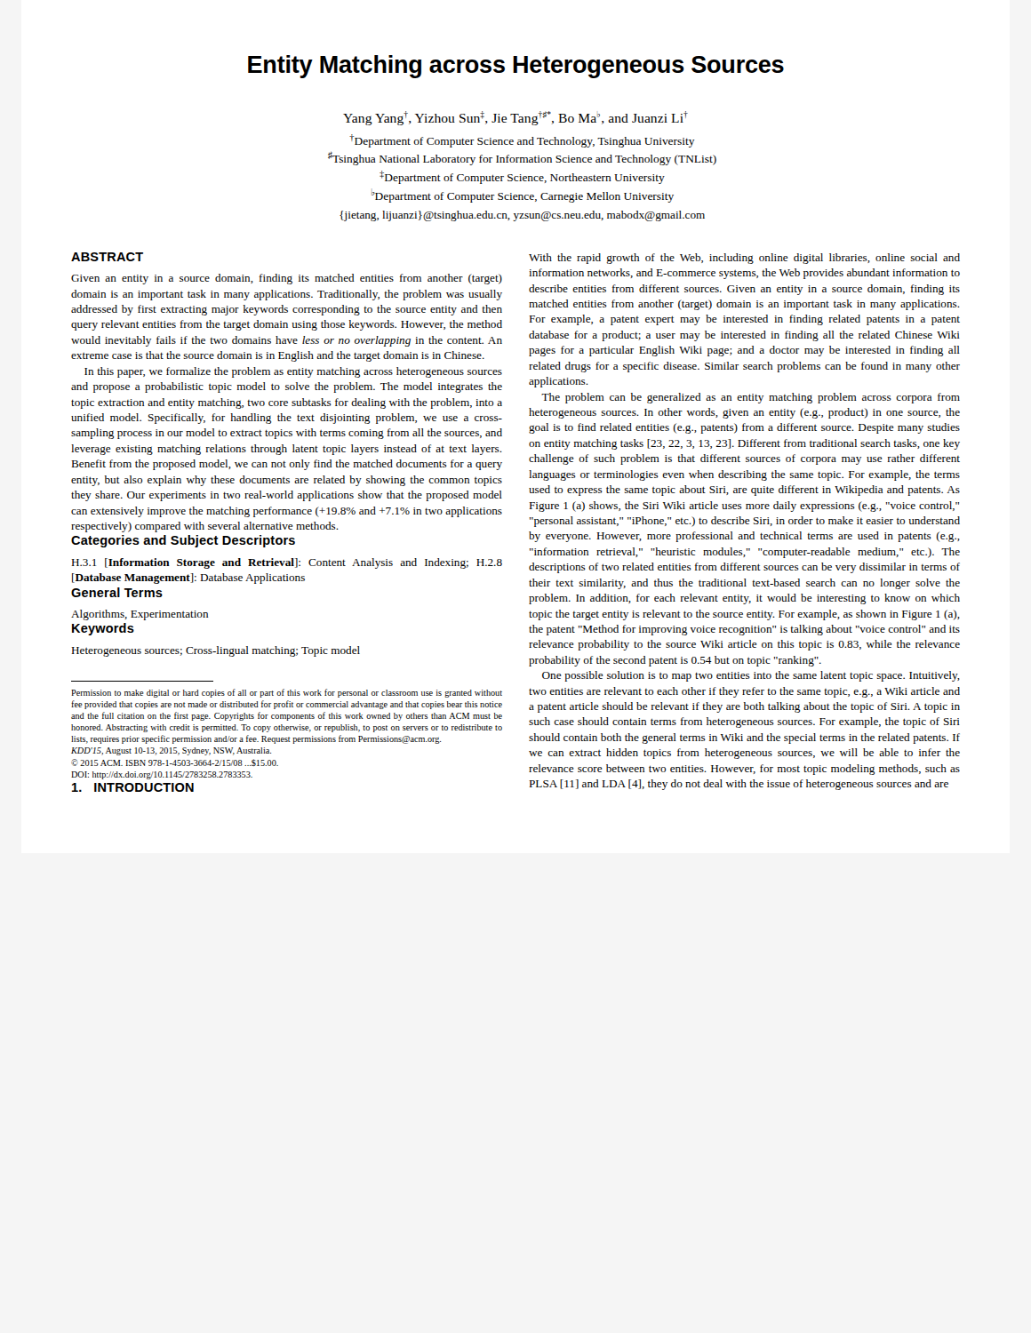Entity Matching across Heterogeneous Sources
Yang Yang†, Yizhou Sun‡, Jie Tang†♯*, Bo Ma♭, and Juanzi Li†
†Department of Computer Science and Technology, Tsinghua University
♯Tsinghua National Laboratory for Information Science and Technology (TNList)
‡Department of Computer Science, Northeastern University
♭Department of Computer Science, Carnegie Mellon University
{jietang, lijuanzi}@tsinghua.edu.cn, yzsun@cs.neu.edu, mabodx@gmail.com
ABSTRACT
Given an entity in a source domain, finding its matched entities from another (target) domain is an important task in many applications. Traditionally, the problem was usually addressed by first extracting major keywords corresponding to the source entity and then query relevant entities from the target domain using those keywords. However, the method would inevitably fails if the two domains have less or no overlapping in the content. An extreme case is that the source domain is in English and the target domain is in Chinese.
In this paper, we formalize the problem as entity matching across heterogeneous sources and propose a probabilistic topic model to solve the problem. The model integrates the topic extraction and entity matching, two core subtasks for dealing with the problem, into a unified model. Specifically, for handling the text disjointing problem, we use a cross-sampling process in our model to extract topics with terms coming from all the sources, and leverage existing matching relations through latent topic layers instead of at text layers. Benefit from the proposed model, we can not only find the matched documents for a query entity, but also explain why these documents are related by showing the common topics they share. Our experiments in two real-world applications show that the proposed model can extensively improve the matching performance (+19.8% and +7.1% in two applications respectively) compared with several alternative methods.
Categories and Subject Descriptors
H.3.1 [Information Storage and Retrieval]: Content Analysis and Indexing; H.2.8 [Database Management]: Database Applications
General Terms
Algorithms, Experimentation
Keywords
Heterogeneous sources; Cross-lingual matching; Topic model
Permission to make digital or hard copies of all or part of this work for personal or classroom use is granted without fee provided that copies are not made or distributed for profit or commercial advantage and that copies bear this notice and the full citation on the first page. Copyrights for components of this work owned by others than ACM must be honored. Abstracting with credit is permitted. To copy otherwise, or republish, to post on servers or to redistribute to lists, requires prior specific permission and/or a fee. Request permissions from Permissions@acm.org.
KDD'15, August 10-13, 2015, Sydney, NSW, Australia.
© 2015 ACM. ISBN 978-1-4503-3664-2/15/08 ...$15.00.
DOI: http://dx.doi.org/10.1145/2783258.2783353.
1. INTRODUCTION
With the rapid growth of the Web, including online digital libraries, online social and information networks, and E-commerce systems, the Web provides abundant information to describe entities from different sources. Given an entity in a source domain, finding its matched entities from another (target) domain is an important task in many applications. For example, a patent expert may be interested in finding related patents in a patent database for a product; a user may be interested in finding all the related Chinese Wiki pages for a particular English Wiki page; and a doctor may be interested in finding all related drugs for a specific disease. Similar search problems can be found in many other applications.
The problem can be generalized as an entity matching problem across corpora from heterogeneous sources. In other words, given an entity (e.g., product) in one source, the goal is to find related entities (e.g., patents) from a different source. Despite many studies on entity matching tasks [23, 22, 3, 13, 23]. Different from traditional search tasks, one key challenge of such problem is that different sources of corpora may use rather different languages or terminologies even when describing the same topic. For example, the terms used to express the same topic about Siri, are quite different in Wikipedia and patents. As Figure 1 (a) shows, the Siri Wiki article uses more daily expressions (e.g., "voice control," "personal assistant," "iPhone," etc.) to describe Siri, in order to make it easier to understand by everyone. However, more professional and technical terms are used in patents (e.g., "information retrieval," "heuristic modules," "computer-readable medium," etc.). The descriptions of two related entities from different sources can be very dissimilar in terms of their text similarity, and thus the traditional text-based search can no longer solve the problem. In addition, for each relevant entity, it would be interesting to know on which topic the target entity is relevant to the source entity. For example, as shown in Figure 1 (a), the patent "Method for improving voice recognition" is talking about "voice control" and its relevance probability to the source Wiki article on this topic is 0.83, while the relevance probability of the second patent is 0.54 but on topic "ranking".
One possible solution is to map two entities into the same latent topic space. Intuitively, two entities are relevant to each other if they refer to the same topic, e.g., a Wiki article and a patent article should be relevant if they are both talking about the topic of Siri. A topic in such case should contain terms from heterogeneous sources. For example, the topic of Siri should contain both the general terms in Wiki and the special terms in the related patents. If we can extract hidden topics from heterogeneous sources, we will be able to infer the relevance score between two entities. However, for most topic modeling methods, such as PLSA [11] and LDA [4], they do not deal with the issue of heterogeneous sources and are